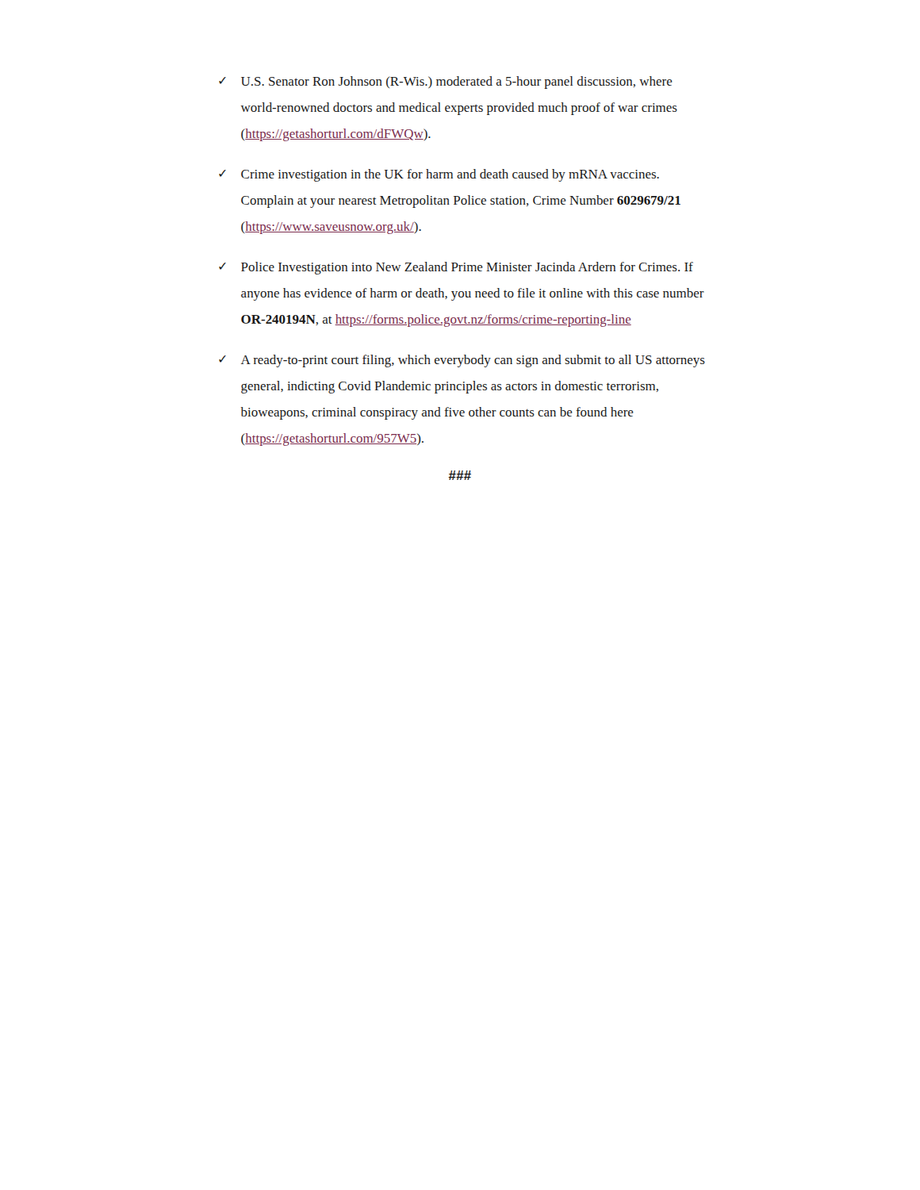U.S. Senator Ron Johnson (R-Wis.) moderated a 5-hour panel discussion, where world-renowned doctors and medical experts provided much proof of war crimes (https://getashorturl.com/dFWQw).
Crime investigation in the UK for harm and death caused by mRNA vaccines. Complain at your nearest Metropolitan Police station, Crime Number 6029679/21 (https://www.saveusnow.org.uk/).
Police Investigation into New Zealand Prime Minister Jacinda Ardern for Crimes. If anyone has evidence of harm or death, you need to file it online with this case number OR-240194N, at https://forms.police.govt.nz/forms/crime-reporting-line
A ready-to-print court filing, which everybody can sign and submit to all US attorneys general, indicting Covid Plandemic principles as actors in domestic terrorism, bioweapons, criminal conspiracy and five other counts can be found here (https://getashorturl.com/957W5).
###